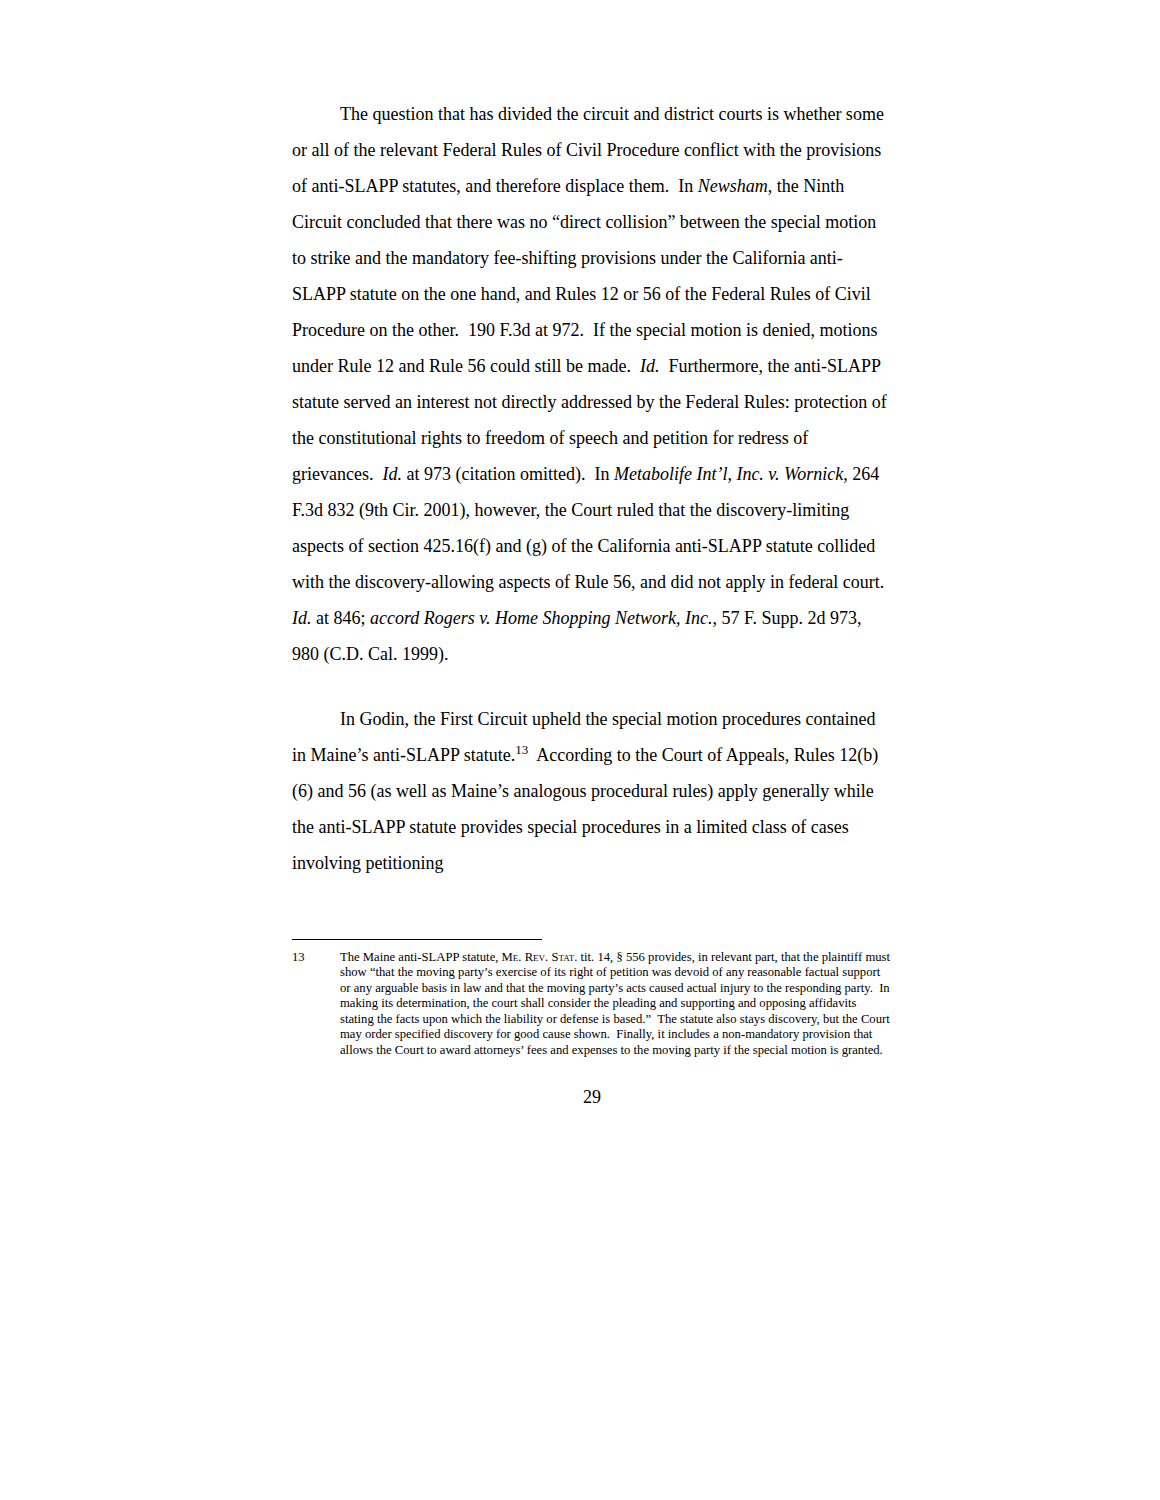The question that has divided the circuit and district courts is whether some or all of the relevant Federal Rules of Civil Procedure conflict with the provisions of anti-SLAPP statutes, and therefore displace them. In Newsham, the Ninth Circuit concluded that there was no “direct collision” between the special motion to strike and the mandatory fee-shifting provisions under the California anti-SLAPP statute on the one hand, and Rules 12 or 56 of the Federal Rules of Civil Procedure on the other. 190 F.3d at 972. If the special motion is denied, motions under Rule 12 and Rule 56 could still be made. Id. Furthermore, the anti-SLAPP statute served an interest not directly addressed by the Federal Rules: protection of the constitutional rights to freedom of speech and petition for redress of grievances. Id. at 973 (citation omitted). In Metabolife Int’l, Inc. v. Wornick, 264 F.3d 832 (9th Cir. 2001), however, the Court ruled that the discovery-limiting aspects of section 425.16(f) and (g) of the California anti-SLAPP statute collided with the discovery-allowing aspects of Rule 56, and did not apply in federal court. Id. at 846; accord Rogers v. Home Shopping Network, Inc., 57 F. Supp. 2d 973, 980 (C.D. Cal. 1999).
In Godin, the First Circuit upheld the special motion procedures contained in Maine’s anti-SLAPP statute.13 According to the Court of Appeals, Rules 12(b)(6) and 56 (as well as Maine’s analogous procedural rules) apply generally while the anti-SLAPP statute provides special procedures in a limited class of cases involving petitioning
13 The Maine anti-SLAPP statute, Me. Rev. Stat. tit. 14, § 556 provides, in relevant part, that the plaintiff must show “that the moving party’s exercise of its right of petition was devoid of any reasonable factual support or any arguable basis in law and that the moving party’s acts caused actual injury to the responding party. In making its determination, the court shall consider the pleading and supporting and opposing affidavits stating the facts upon which the liability or defense is based.” The statute also stays discovery, but the Court may order specified discovery for good cause shown. Finally, it includes a non-mandatory provision that allows the Court to award attorneys’ fees and expenses to the moving party if the special motion is granted.
29